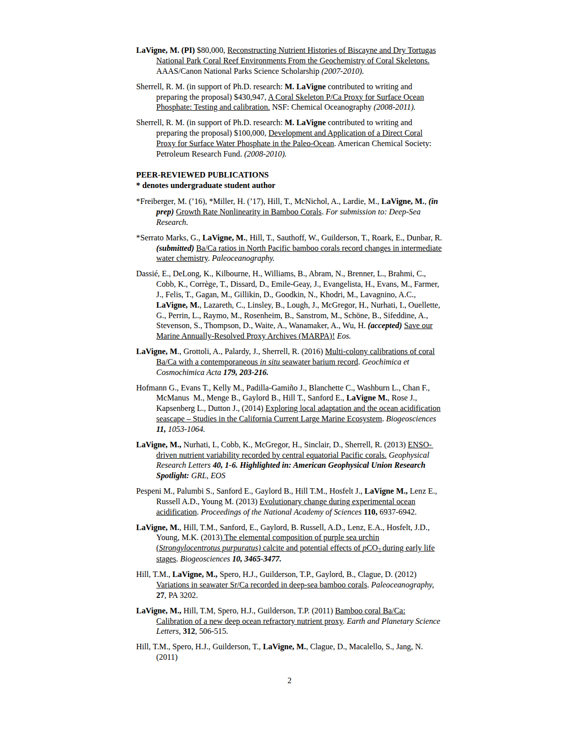LaVigne, M. (PI) $80,000, Reconstructing Nutrient Histories of Biscayne and Dry Tortugas National Park Coral Reef Environments From the Geochemistry of Coral Skeletons. AAAS/Canon National Parks Science Scholarship (2007-2010).
Sherrell, R. M. (in support of Ph.D. research: M. LaVigne contributed to writing and preparing the proposal) $430,947, A Coral Skeleton P/Ca Proxy for Surface Ocean Phosphate: Testing and calibration. NSF: Chemical Oceanography (2008-2011).
Sherrell, R. M. (in support of Ph.D. research: M. LaVigne contributed to writing and preparing the proposal) $100,000, Development and Application of a Direct Coral Proxy for Surface Water Phosphate in the Paleo-Ocean. American Chemical Society: Petroleum Research Fund. (2008-2010).
PEER-REVIEWED PUBLICATIONS
* denotes undergraduate student author
*Freiberger, M. (’16), *Miller, H. (’17), Hill, T., McNichol, A., Lardie, M., LaVigne, M., (in prep) Growth Rate Nonlinearity in Bamboo Corals. For submission to: Deep-Sea Research.
*Serrato Marks, G., LaVigne, M., Hill, T., Sauthoff, W., Guilderson, T., Roark, E., Dunbar, R. (submitted) Ba/Ca ratios in North Pacific bamboo corals record changes in intermediate water chemistry. Paleoceanography.
Dassié, E., DeLong, K., Kilbourne, H., Williams, B., Abram, N., Brenner, L., Brahmi, C., Cobb, K., Corrège, T., Dissard, D., Emile-Geay, J., Evangelista, H., Evans, M., Farmer, J., Felis, T., Gagan, M., Gillikin, D., Goodkin, N., Khodri, M., Lavagnino, A.C., LaVigne, M., Lazareth, C., Linsley, B., Lough, J., McGregor, H., Nurhati, I., Ouellette, G., Perrin, L., Raymo, M., Rosenheim, B., Sanstrom, M., Schöne, B., Sifeddine, A., Stevenson, S., Thompson, D., Waite, A., Wanamaker, A., Wu, H. (accepted) Save our Marine Annually-Resolved Proxy Archives (MARPA)! Eos.
LaVigne, M., Grottoli, A., Palardy, J., Sherrell, R. (2016) Multi-colony calibrations of coral Ba/Ca with a contemporaneous in situ seawater barium record. Geochimica et Cosmochimica Acta 179, 203-216.
Hofmann G., Evans T., Kelly M., Padilla-Gamiño J., Blanchette C., Washburn L., Chan F., McManus M., Menge B., Gaylord B., Hill T., Sanford E., LaVigne M., Rose J., Kapsenberg L., Dutton J., (2014) Exploring local adaptation and the ocean acidification seascape – Studies in the California Current Large Marine Ecosystem. Biogeosciences 11, 1053-1064.
LaVigne, M., Nurhati, I., Cobb, K., McGregor, H., Sinclair, D., Sherrell, R. (2013) ENSO- driven nutrient variability recorded by central equatorial Pacific corals. Geophysical Research Letters 40, 1-6. Highlighted in: American Geophysical Union Research Spotlight: GRL, EOS
Pespeni M., Palumbi S., Sanford E., Gaylord B., Hill T.M., Hosfelt J., LaVigne M., Lenz E., Russell A.D., Young M. (2013) Evolutionary change during experimental ocean acidification. Proceedings of the National Academy of Sciences 110, 6937-6942.
LaVigne, M., Hill, T.M., Sanford, E., Gaylord, B. Russell, A.D., Lenz, E.A., Hosfelt, J.D., Young, M.K. (2013) The elemental composition of purple sea urchin (Strongylocentrotus purpuratus) calcite and potential effects of p CO2 during early life stages. Biogeosciences 10, 3465-3477.
Hill, T.M., LaVigne, M., Spero, H.J., Guilderson, T.P., Gaylord, B., Clague, D. (2012) Variations in seawater Sr/Ca recorded in deep-sea bamboo corals. Paleoceanography, 27, PA 3202.
LaVigne, M., Hill, T.M, Spero, H.J., Guilderson, T.P. (2011) Bamboo coral Ba/Ca: Calibration of a new deep ocean refractory nutrient proxy. Earth and Planetary Science Letters, 312, 506-515.
Hill, T.M., Spero, H.J., Guilderson, T., LaVigne, M., Clague, D., Macalello, S., Jang, N. (2011)
2